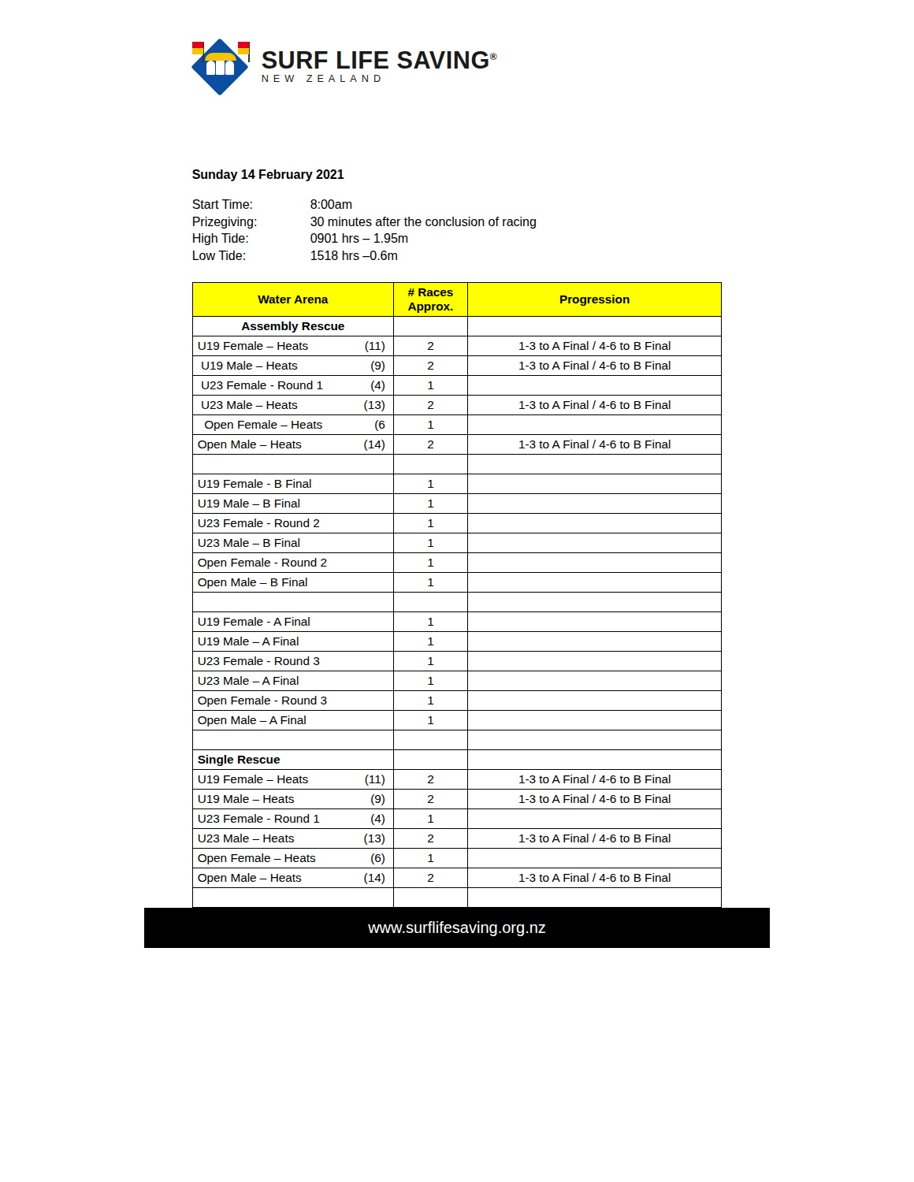SURF LIFE SAVING®
NEW ZEALAND
Sunday 14 February 2021
Start Time: 8:00am
Prizegiving: 30 minutes after the conclusion of racing
High Tide: 0901 hrs – 1.95m
Low Tide: 1518 hrs –0.6m
| Water Arena | # Races Approx. | Progression |
| --- | --- | --- |
| Assembly Rescue | | |
| U19 Female – Heats (11) | 2 | 1-3 to A Final / 4-6 to B Final |
| U19 Male – Heats (9) | 2 | 1-3 to A Final / 4-6 to B Final |
| U23 Female - Round 1 (4) | 1 | |
| U23 Male – Heats (13) | 2 | 1-3 to A Final / 4-6 to B Final |
| Open Female – Heats (6 | 1 | |
| Open Male – Heats (14) | 2 | 1-3 to A Final / 4-6 to B Final |
| U19 Female - B Final | 1 | |
| U19 Male – B Final | 1 | |
| U23 Female - Round 2 | 1 | |
| U23 Male – B Final | 1 | |
| Open Female - Round 2 | 1 | |
| Open Male – B Final | 1 | |
| U19 Female - A Final | 1 | |
| U19 Male – A Final | 1 | |
| U23 Female - Round 3 | 1 | |
| U23 Male – A Final | 1 | |
| Open Female - Round 3 | 1 | |
| Open Male – A Final | 1 | |
| Single Rescue | | |
| U19 Female – Heats (11) | 2 | 1-3 to A Final / 4-6 to B Final |
| U19 Male – Heats (9) | 2 | 1-3 to A Final / 4-6 to B Final |
| U23 Female - Round 1 (4) | 1 | |
| U23 Male – Heats (13) | 2 | 1-3 to A Final / 4-6 to B Final |
| Open Female – Heats (6) | 1 | |
| Open Male – Heats (14) | 2 | 1-3 to A Final / 4-6 to B Final |
www.surflifesaving.org.nz